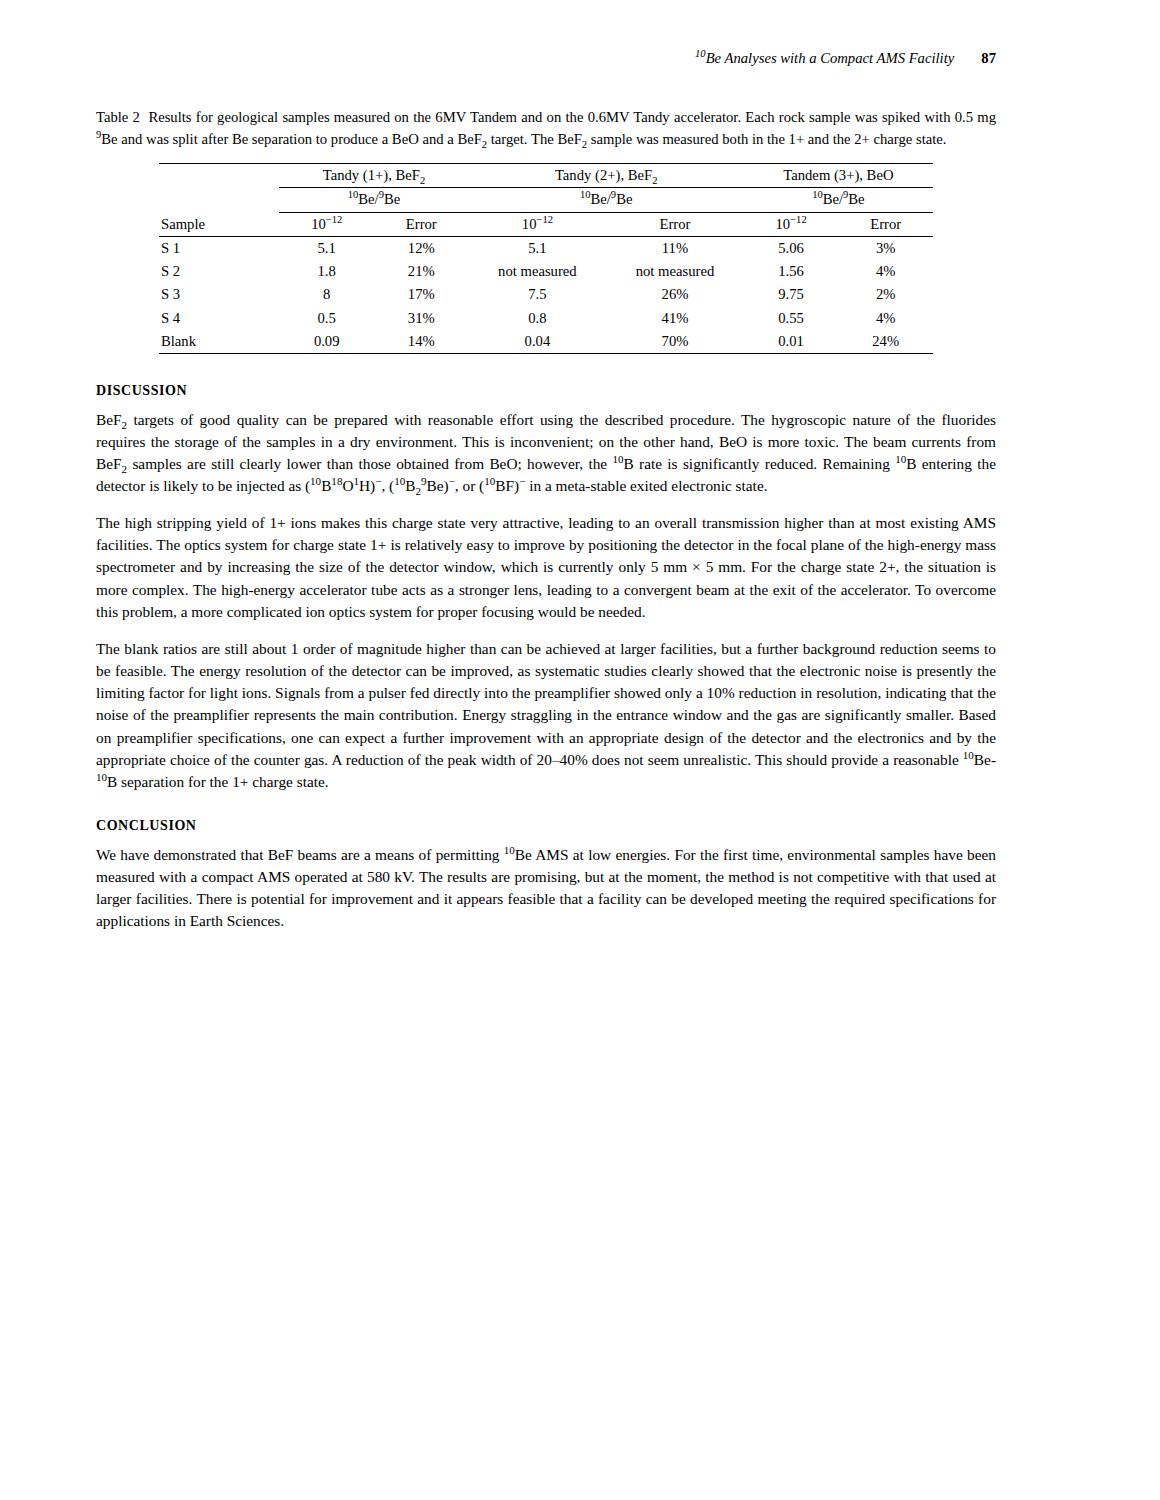10Be Analyses with a Compact AMS Facility 87
Table 2 Results for geological samples measured on the 6MV Tandem and on the 0.6MV Tandy accelerator. Each rock sample was spiked with 0.5 mg 9Be and was split after Be separation to produce a BeO and a BeF2 target. The BeF2 sample was measured both in the 1+ and the 2+ charge state.
| | Tandy (1+), BeF 2 | Tandy (2+), BeF 2 | Tandem (3+), BeO |
| | 10 Be/ 9 Be | 10 Be/ 9 Be | 10 Be/ 9 Be |
| Sample | 10 −12 | Error | 10 −12 | Error | 10 −12 | Error |
| S 1 | 5.1 | 12% | 5.1 | 11% | 5.06 | 3% |
| S 2 | 1.8 | 21% | not measured | not measured | 1.56 | 4% |
| S 3 | 8 | 17% | 7.5 | 26% | 9.75 | 2% |
| S 4 | 0.5 | 31% | 0.8 | 41% | 0.55 | 4% |
| Blank | 0.09 | 14% | 0.04 | 70% | 0.01 | 24% |
DISCUSSION
BeF2 targets of good quality can be prepared with reasonable effort using the described procedure. The hygroscopic nature of the fluorides requires the storage of the samples in a dry environment. This is inconvenient; on the other hand, BeO is more toxic. The beam currents from BeF2 samples are still clearly lower than those obtained from BeO; however, the 10B rate is significantly reduced. Remaining 10B entering the detector is likely to be injected as (10B18O1H)−, (10B29Be)−, or (10BF)− in a meta-stable exited electronic state.
The high stripping yield of 1+ ions makes this charge state very attractive, leading to an overall transmission higher than at most existing AMS facilities. The optics system for charge state 1+ is relatively easy to improve by positioning the detector in the focal plane of the high-energy mass spectrometer and by increasing the size of the detector window, which is currently only 5 mm × 5 mm. For the charge state 2+, the situation is more complex. The high-energy accelerator tube acts as a stronger lens, leading to a convergent beam at the exit of the accelerator. To overcome this problem, a more complicated ion optics system for proper focusing would be needed.
The blank ratios are still about 1 order of magnitude higher than can be achieved at larger facilities, but a further background reduction seems to be feasible. The energy resolution of the detector can be improved, as systematic studies clearly showed that the electronic noise is presently the limiting factor for light ions. Signals from a pulser fed directly into the preamplifier showed only a 10% reduction in resolution, indicating that the noise of the preamplifier represents the main contribution. Energy straggling in the entrance window and the gas are significantly smaller. Based on preamplifier specifications, one can expect a further improvement with an appropriate design of the detector and the electronics and by the appropriate choice of the counter gas. A reduction of the peak width of 20–40% does not seem unrealistic. This should provide a reasonable 10Be-10B separation for the 1+ charge state.
CONCLUSION
We have demonstrated that BeF beams are a means of permitting 10Be AMS at low energies. For the first time, environmental samples have been measured with a compact AMS operated at 580 kV. The results are promising, but at the moment, the method is not competitive with that used at larger facilities. There is potential for improvement and it appears feasible that a facility can be developed meeting the required specifications for applications in Earth Sciences.